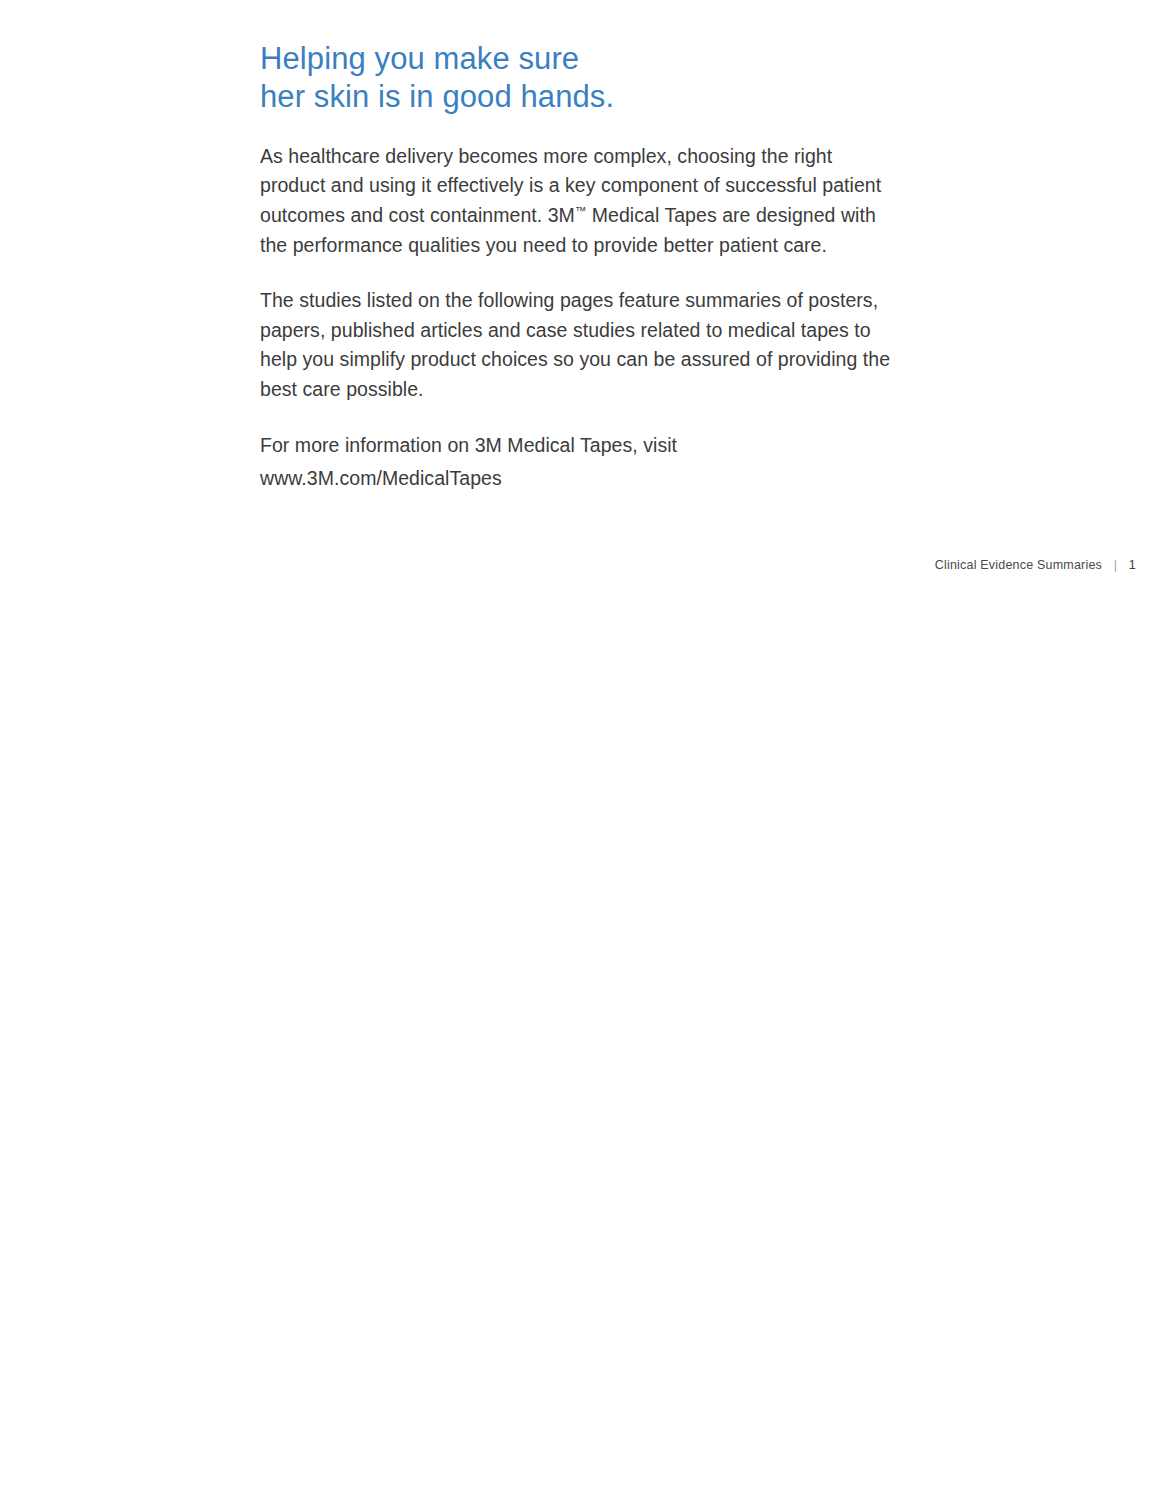Helping you make sure
her skin is in good hands.
As healthcare delivery becomes more complex, choosing the right product and using it effectively is a key component of successful patient outcomes and cost containment. 3M™ Medical Tapes are designed with the performance qualities you need to provide better patient care.
The studies listed on the following pages feature summaries of posters, papers, published articles and case studies related to medical tapes to help you simplify product choices so you can be assured of providing the best care possible.
For more information on 3M Medical Tapes, visit
www.3M.com/MedicalTapes
Clinical Evidence Summaries | 1